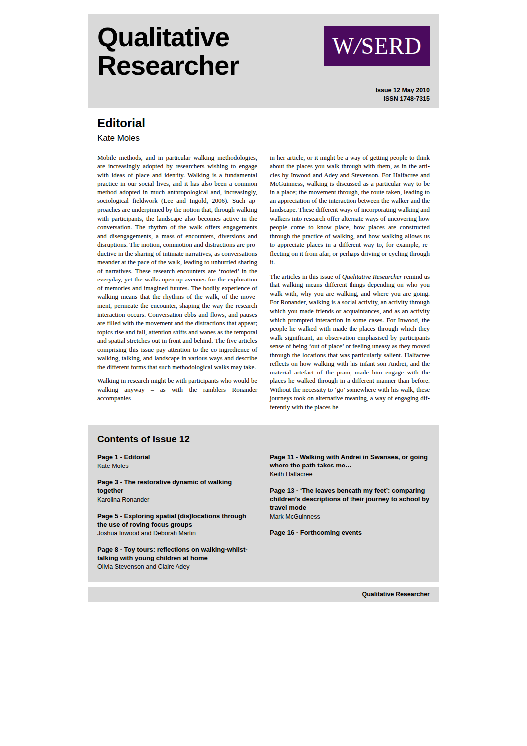Qualitative
Researcher
W/SERD
Issue 12 May 2010
ISSN 1748-7315
Editorial
Kate Moles
Mobile methods, and in particular walking methodologies, are increasingly adopted by researchers wishing to engage with ideas of place and identity. Walking is a fundamental practice in our social lives, and it has also been a common method adopted in much anthropological and, increasingly, sociological fieldwork (Lee and Ingold, 2006). Such approaches are underpinned by the notion that, through walking with participants, the landscape also becomes active in the conversation. The rhythm of the walk offers engagements and disengagements, a mass of encounters, diversions and disruptions. The motion, commotion and distractions are productive in the sharing of intimate narratives, as conversations meander at the pace of the walk, leading to unhurried sharing of narratives. These research encounters are ‘rooted’ in the everyday, yet the walks open up avenues for the exploration of memories and imagined futures. The bodily experience of walking means that the rhythms of the walk, of the movement, permeate the encounter, shaping the way the research interaction occurs. Conversation ebbs and flows, and pauses are filled with the movement and the distractions that appear; topics rise and fall, attention shifts and wanes as the temporal and spatial stretches out in front and behind. The five articles comprising this issue pay attention to the co-ingredience of walking, talking, and landscape in various ways and describe the different forms that such methodological walks may take.
Walking in research might be with participants who would be walking anyway – as with the ramblers Ronander accompanies
in her article, or it might be a way of getting people to think about the places you walk through with them, as in the articles by Inwood and Adey and Stevenson. For Halfacree and McGuinness, walking is discussed as a particular way to be in a place; the movement through, the route taken, leading to an appreciation of the interaction between the walker and the landscape. These different ways of incorporating walking and walkers into research offer alternate ways of uncovering how people come to know place, how places are constructed through the practice of walking, and how walking allows us to appreciate places in a different way to, for example, reflecting on it from afar, or perhaps driving or cycling through it.
The articles in this issue of Qualitative Researcher remind us that walking means different things depending on who you walk with, why you are walking, and where you are going. For Ronander, walking is a social activity, an activity through which you made friends or acquaintances, and as an activity which prompted interaction in some cases. For Inwood, the people he walked with made the places through which they walk significant, an observation emphasised by participants sense of being ‘out of place’ or feeling uneasy as they moved through the locations that was particularly salient. Halfacree reflects on how walking with his infant son Andrei, and the material artefact of the pram, made him engage with the places he walked through in a different manner than before. Without the necessity to ‘go’ somewhere with his walk, these journeys took on alternative meaning, a way of engaging differently with the places he
Contents of Issue 12
Page 1 - Editorial
Kate Moles
Page 3 - The restorative dynamic of walking together
Karolina Ronander
Page 5 - Exploring spatial (dis)locations through the use of roving focus groups
Joshua Inwood and Deborah Martin
Page 8 - Toy tours: reflections on walking-whilst-talking with young children at home
Olivia Stevenson and Claire Adey
Page 11 - Walking with Andrei in Swansea, or going where the path takes me…
Keith Halfacree
Page 13 - ‘The leaves beneath my feet’: comparing children’s descriptions of their journey to school by travel mode
Mark McGuinness
Page 16 - Forthcoming events
Qualitative Researcher